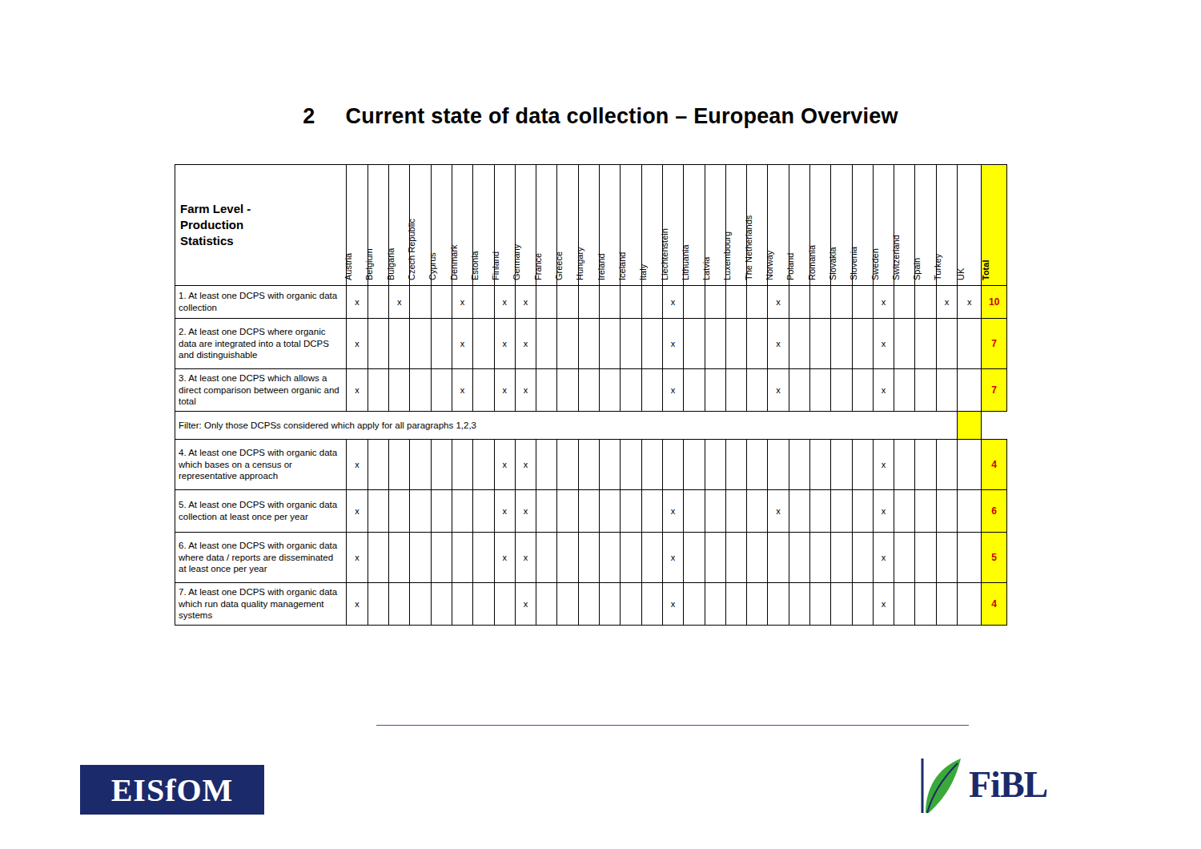2 Current state of data collection – European Overview
| Farm Level - Production Statistics | Austria | Belgium | Bulgaria | Czech Republic | Cyprus | Denmark | Estonia | Finland | Germany | France | Greece | Hungary | Ireland | Iceland | Italy | Liechtenstein | Lithuania | Latvia | Luxembourg | The Netherlands | Norway | Poland | Romania | Slovakia | Slovenia | Sweden | Switzerland | Spain | Turkey | UK | Total |
| 1. At least one DCPS with organic data collection | x | | x | | | x | | x | x | | | | | | | x | | | | | x | | | | | x | | | x | x | 10 |
| 2. At least one DCPS where organic data are integrated into a total DCPS and distinguishable | x | | | | | x | | x | x | | | | | | | x | | | | | x | | | | | x | | | | | 7 |
| 3. At least one DCPS which allows a direct comparison between organic and total | x | | | | | x | | x | x | | | | | | | x | | | | | x | | | | | x | | | | | 7 |
| Filter: Only those DCPSs considered which apply for all paragraphs 1,2,3 | |
| 4. At least one DCPS with organic data which bases on a census or representative approach | x | | | | | | | x | x | | | | | | | | | | | | | | | | | x | | | | | 4 |
| 5. At least one DCPS with organic data collection at least once per year | x | | | | | | | x | x | | | | | | | x | | | | | x | | | | | x | | | | | 6 |
| 6. At least one DCPS with organic data where data / reports are disseminated at least once per year | x | | | | | | | x | x | | | | | | | x | | | | | | | | | | x | | | | | 5 |
| 7. At least one DCPS with organic data which run data quality management systems | x | | | | | | | | x | | | | | | | x | | | | | | | | | | x | | | | | 4 |
EISfOM
FiBL